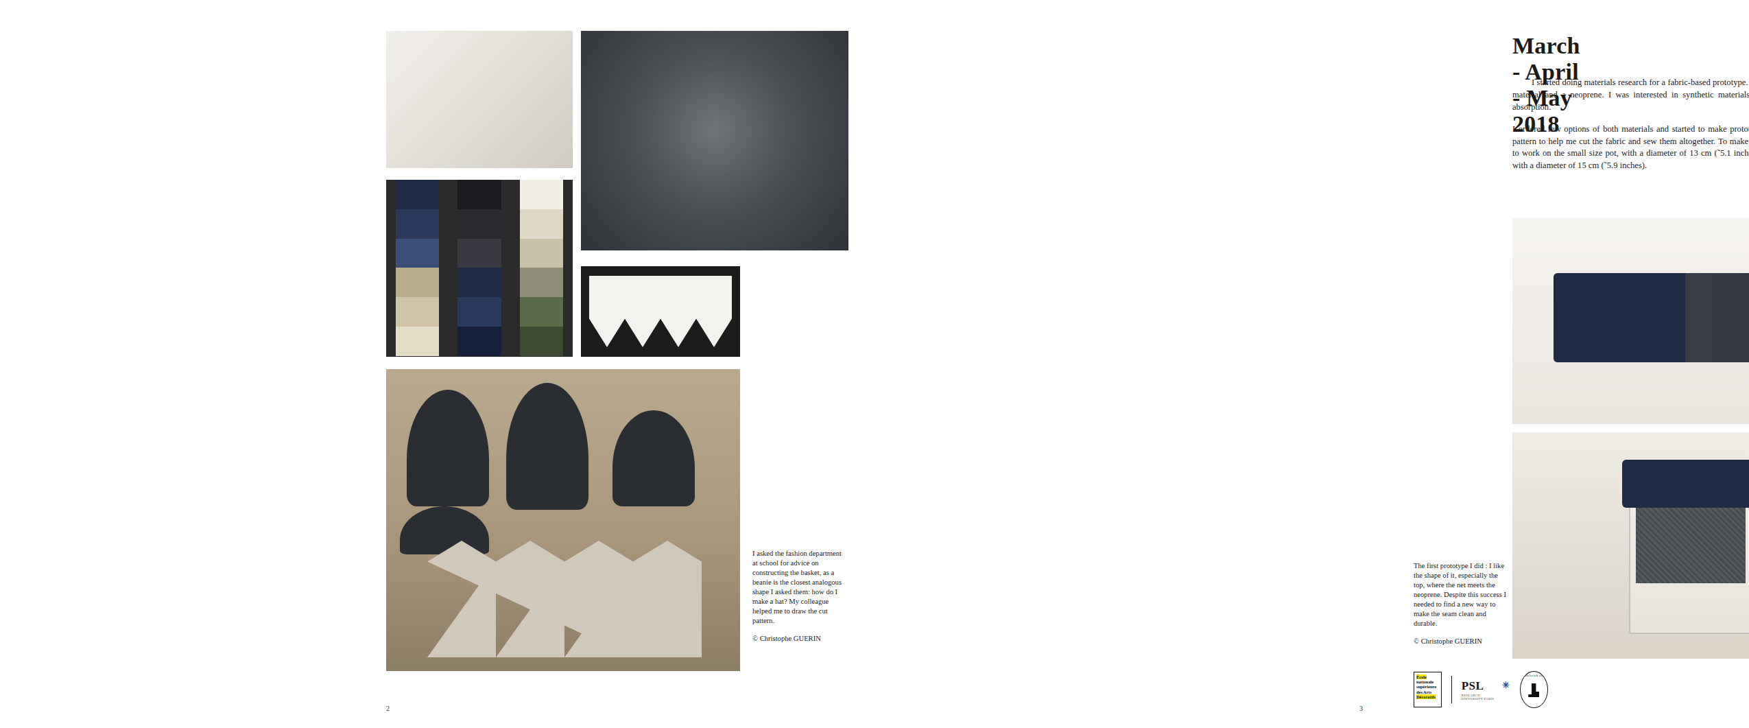Paper pattern pieces with scissors on a table
Three columns of fabric colour swatches
Rolled 3D knitted mesh fabric in grey with a green piece inside
White cut pattern with pointed panels on dark fabric
Several fabric basket prototypes and a cardboard cut pattern on a wooden table
I asked the fashion department at school for advice on constructing the basket, as a beanie is the closest analogous shape I asked them: how do I make a hat? My colleague helped me to draw the cut pattern. © Christophe GUERIN
2
March - April - May 2018
I started doing materials research for a fabric-based prototype. I was looking for a 3D knitted material and a neoprene. I was interested in synthetic materials in order to minimize water absorption.
I ordered few options of both materials and started to make prototypes. I designed a simple cut pattern to help me cut the fabric and sew them altogether. To make it simpler and faster, I choose to work on the small size pot, with a diameter of 13 cm (˜5.1 inches). I bought a glass container with a diameter of 15 cm (˜5.9 inches).
First prototype: navy neoprene joined to dark mesh, forming a rounded sleeve
Prototype placed over a glass container on a table
The first prototype I did : I like the shape of it, especially the top, where the net meets the neoprene. Despite this success I needed to find a new way to make the seam clean and durable. © Christophe GUERIN
École
nationale
supérieure
des Arts
Décoratifs
PSL✳ RESEARCH UNIVERSITY PARIS
publiclab.org
3